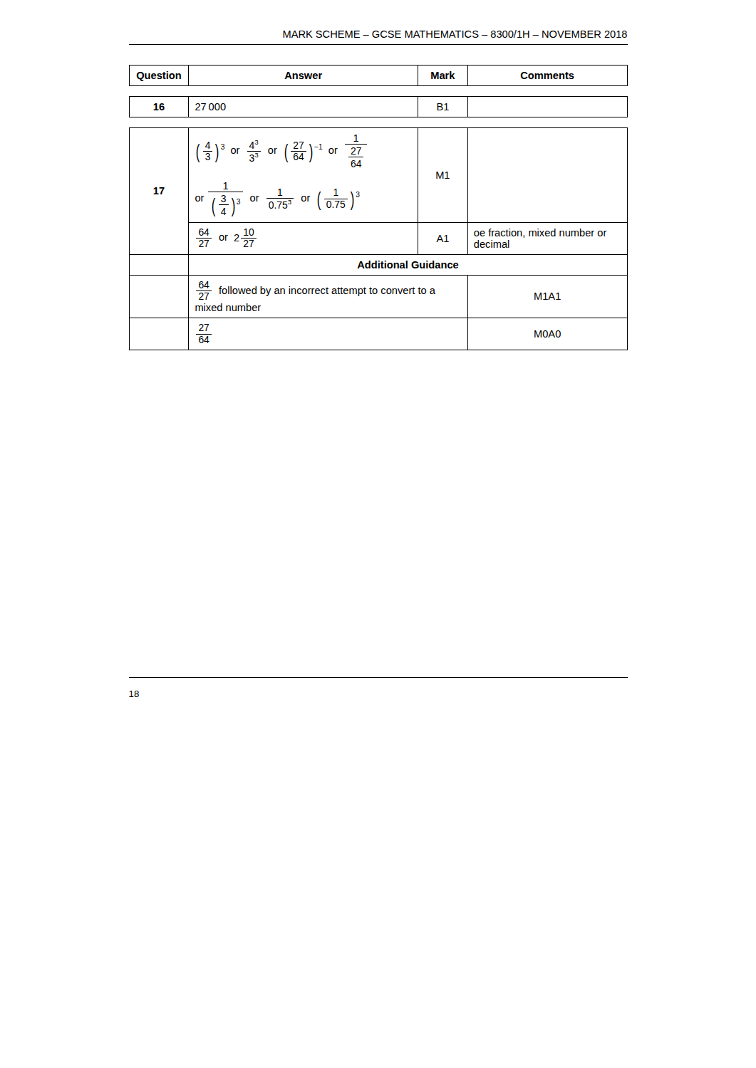MARK SCHEME – GCSE MATHEMATICS – 8300/1H – NOVEMBER 2018
| Question | Answer | Mark | Comments |
| --- | --- | --- | --- |
| 16 | 27 000 | B1 | |
| 17 | ( 4 3 ) 3 or 4 3 3 3 or ( 27 64 ) −1 or 1 27 64 or 1 ( 3 4 ) 3 or 1 0.75 3 or ( 1 0.75 ) 3 | M1 | |
| 64 27 or 2 10 27 | A1 | oe fraction, mixed number or decimal |
| | Additional Guidance |
| | 64 27 followed by an incorrect attempt to convert to a mixed number | M1A1 |
| | 27 64 | M0A0 |
18